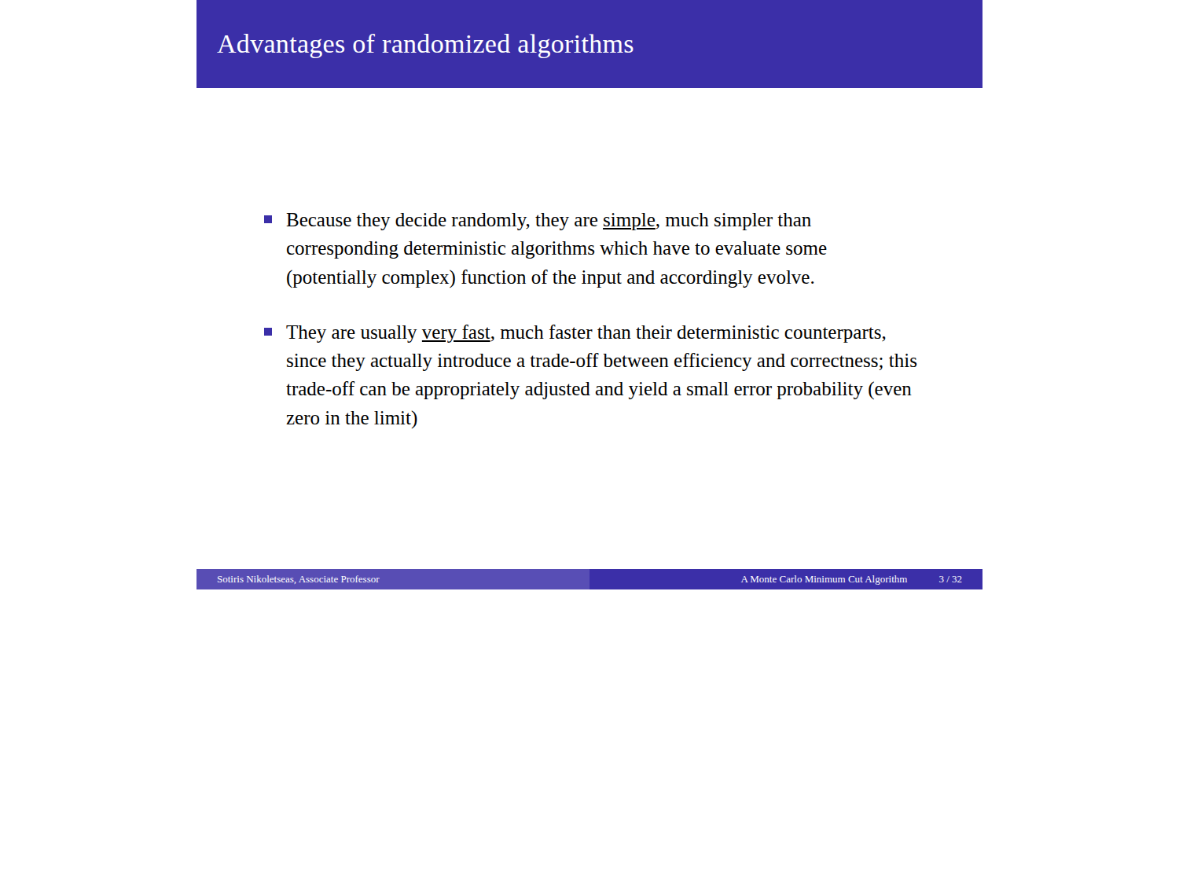Advantages of randomized algorithms
Because they decide randomly, they are simple, much simpler than corresponding deterministic algorithms which have to evaluate some (potentially complex) function of the input and accordingly evolve.
They are usually very fast, much faster than their deterministic counterparts, since they actually introduce a trade-off between efficiency and correctness; this trade-off can be appropriately adjusted and yield a small error probability (even zero in the limit)
Sotiris Nikoletseas, Associate Professor
A Monte Carlo Minimum Cut Algorithm 3 / 32